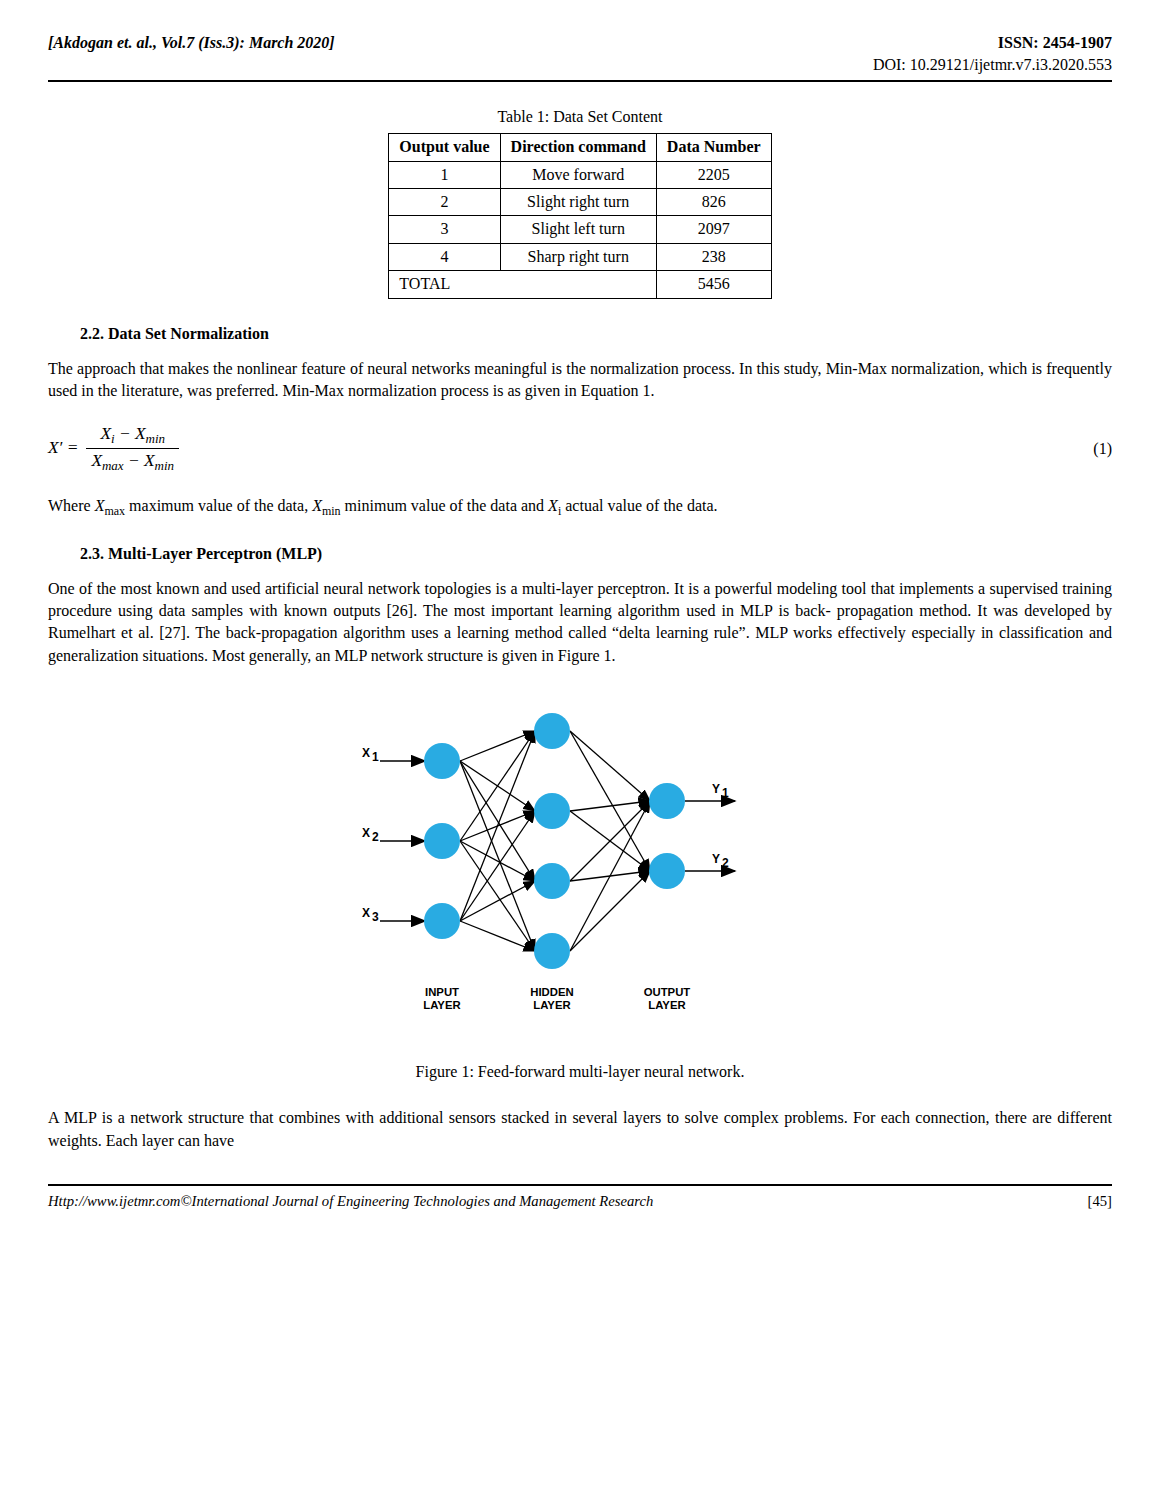[Akdogan et. al., Vol.7 (Iss.3): March 2020]
ISSN: 2454-1907
DOI: 10.29121/ijetmr.v7.i3.2020.553
Table 1: Data Set Content
| Output value | Direction command | Data Number |
| --- | --- | --- |
| 1 | Move forward | 2205 |
| 2 | Slight right turn | 826 |
| 3 | Slight left turn | 2097 |
| 4 | Sharp right turn | 238 |
| TOTAL | 5456 |
2.2. Data Set Normalization
The approach that makes the nonlinear feature of neural networks meaningful is the normalization process. In this study, Min-Max normalization, which is frequently used in the literature, was preferred. Min-Max normalization process is as given in Equation 1.
X′ = Xi − Xmin Xmax − Xmin
(1)
Where Xmax maximum value of the data, Xmin minimum value of the data and Xi actual value of the data.
2.3. Multi-Layer Perceptron (MLP)
One of the most known and used artificial neural network topologies is a multi-layer perceptron. It is a powerful modeling tool that implements a supervised training procedure using data samples with known outputs [26]. The most important learning algorithm used in MLP is back- propagation method. It was developed by Rumelhart et al. [27]. The back-propagation algorithm uses a learning method called “delta learning rule”. MLP works effectively especially in classification and generalization situations. Most generally, an MLP network structure is given in Figure 1.
X 1 X 2 X 3 Y 1 Y 2 INPUT LAYER HIDDEN LAYER OUTPUT LAYER
Figure 1: Feed-forward multi-layer neural network.
A MLP is a network structure that combines with additional sensors stacked in several layers to solve complex problems. For each connection, there are different weights. Each layer can have
Http://www.ijetmr.com©International Journal of Engineering Technologies and Management Research
[45]